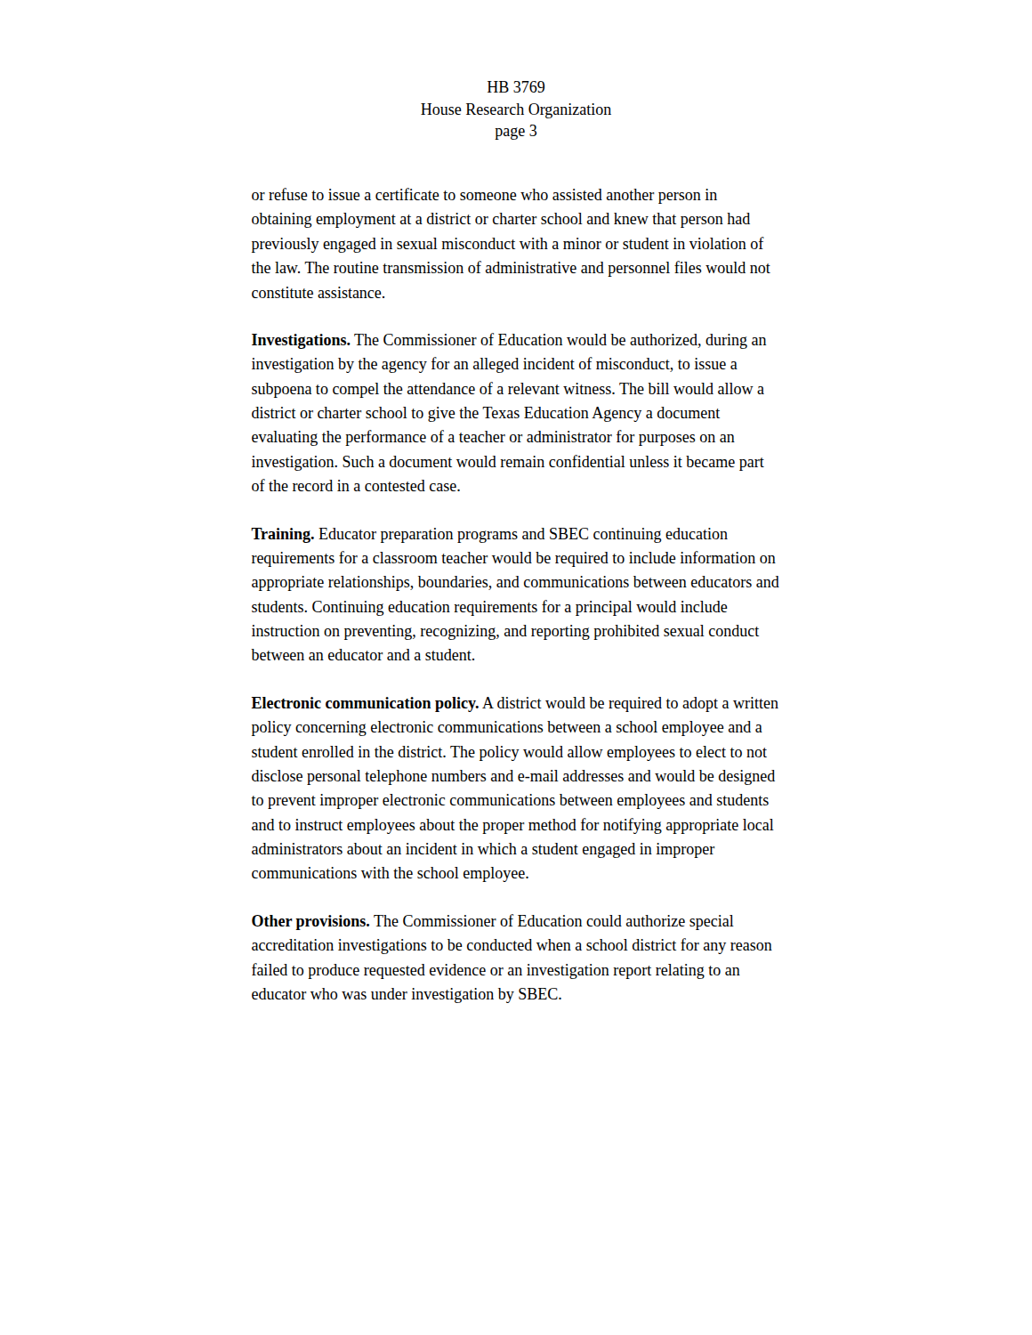HB 3769 House Research Organization page 3
or refuse to issue a certificate to someone who assisted another person in obtaining employment at a district or charter school and knew that person had previously engaged in sexual misconduct with a minor or student in violation of the law. The routine transmission of administrative and personnel files would not constitute assistance.
Investigations. The Commissioner of Education would be authorized, during an investigation by the agency for an alleged incident of misconduct, to issue a subpoena to compel the attendance of a relevant witness. The bill would allow a district or charter school to give the Texas Education Agency a document evaluating the performance of a teacher or administrator for purposes on an investigation. Such a document would remain confidential unless it became part of the record in a contested case.
Training. Educator preparation programs and SBEC continuing education requirements for a classroom teacher would be required to include information on appropriate relationships, boundaries, and communications between educators and students. Continuing education requirements for a principal would include instruction on preventing, recognizing, and reporting prohibited sexual conduct between an educator and a student.
Electronic communication policy. A district would be required to adopt a written policy concerning electronic communications between a school employee and a student enrolled in the district. The policy would allow employees to elect to not disclose personal telephone numbers and e-mail addresses and would be designed to prevent improper electronic communications between employees and students and to instruct employees about the proper method for notifying appropriate local administrators about an incident in which a student engaged in improper communications with the school employee.
Other provisions. The Commissioner of Education could authorize special accreditation investigations to be conducted when a school district for any reason failed to produce requested evidence or an investigation report relating to an educator who was under investigation by SBEC.